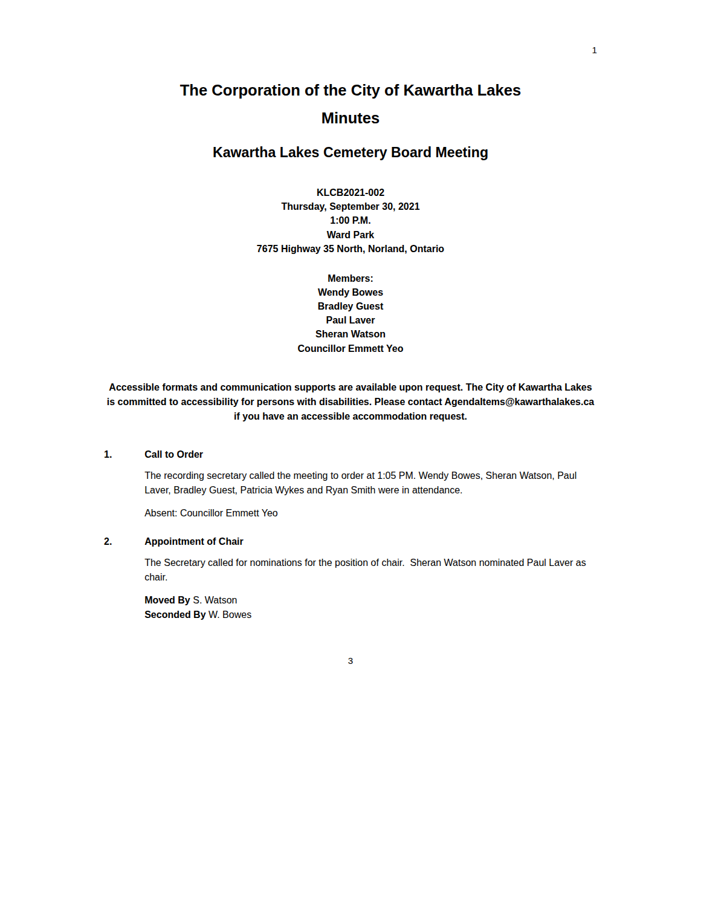1
The Corporation of the City of Kawartha Lakes
Minutes
Kawartha Lakes Cemetery Board Meeting
KLCB2021-002
Thursday, September 30, 2021
1:00 P.M.
Ward Park
7675 Highway 35 North, Norland, Ontario
Members:
Wendy Bowes
Bradley Guest
Paul Laver
Sheran Watson
Councillor Emmett Yeo
Accessible formats and communication supports are available upon request. The City of Kawartha Lakes is committed to accessibility for persons with disabilities. Please contact AgendaItems@kawarthalakes.ca if you have an accessible accommodation request.
Call to Order
The recording secretary called the meeting to order at 1:05 PM. Wendy Bowes, Sheran Watson, Paul Laver, Bradley Guest, Patricia Wykes and Ryan Smith were in attendance.
Absent: Councillor Emmett Yeo
Appointment of Chair
The Secretary called for nominations for the position of chair. Sheran Watson nominated Paul Laver as chair.
Moved By S. Watson
Seconded By W. Bowes
3